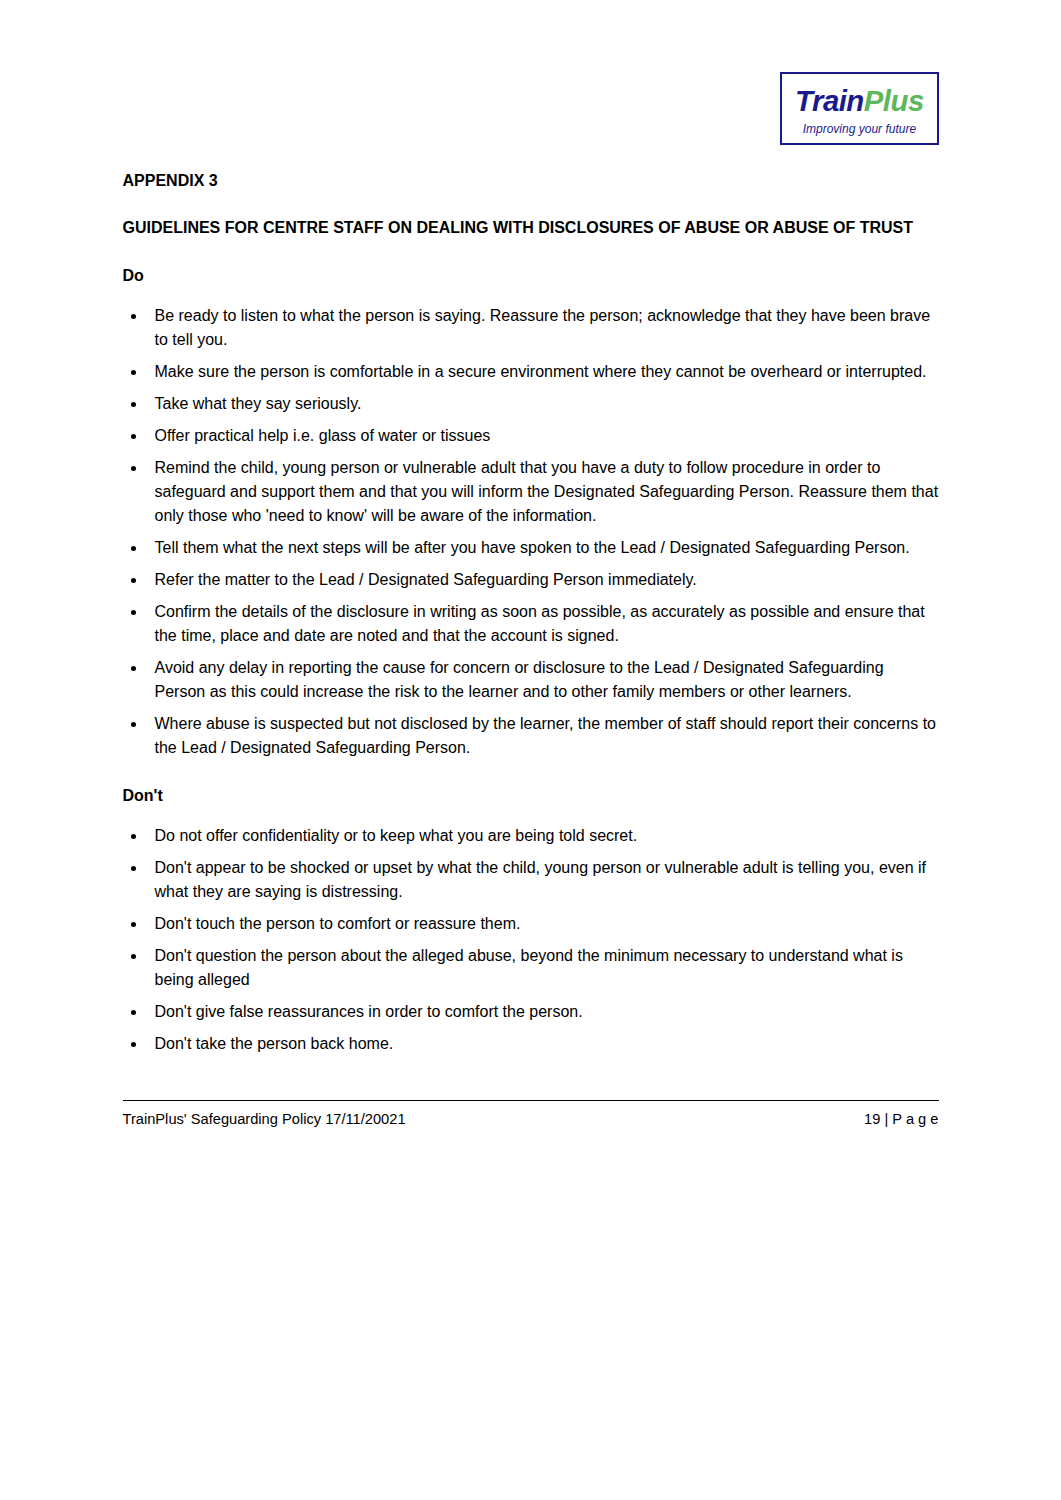TrainPlus
Improving your future
APPENDIX 3
GUIDELINES FOR CENTRE STAFF ON DEALING WITH DISCLOSURES OF ABUSE OR ABUSE OF TRUST
Do
Be ready to listen to what the person is saying. Reassure the person; acknowledge that they have been brave to tell you.
Make sure the person is comfortable in a secure environment where they cannot be overheard or interrupted.
Take what they say seriously.
Offer practical help i.e. glass of water or tissues
Remind the child, young person or vulnerable adult that you have a duty to follow procedure in order to safeguard and support them and that you will inform the Designated Safeguarding Person. Reassure them that only those who 'need to know' will be aware of the information.
Tell them what the next steps will be after you have spoken to the Lead / Designated Safeguarding Person.
Refer the matter to the Lead / Designated Safeguarding Person immediately.
Confirm the details of the disclosure in writing as soon as possible, as accurately as possible and ensure that the time, place and date are noted and that the account is signed.
Avoid any delay in reporting the cause for concern or disclosure to the Lead / Designated Safeguarding Person as this could increase the risk to the learner and to other family members or other learners.
Where abuse is suspected but not disclosed by the learner, the member of staff should report their concerns to the Lead / Designated Safeguarding Person.
Don't
Do not offer confidentiality or to keep what you are being told secret.
Don't appear to be shocked or upset by what the child, young person or vulnerable adult is telling you, even if what they are saying is distressing.
Don't touch the person to comfort or reassure them.
Don't question the person about the alleged abuse, beyond the minimum necessary to understand what is being alleged
Don't give false reassurances in order to comfort the person.
Don't take the person back home.
TrainPlus' Safeguarding Policy 17/11/20021
19 | P a g e